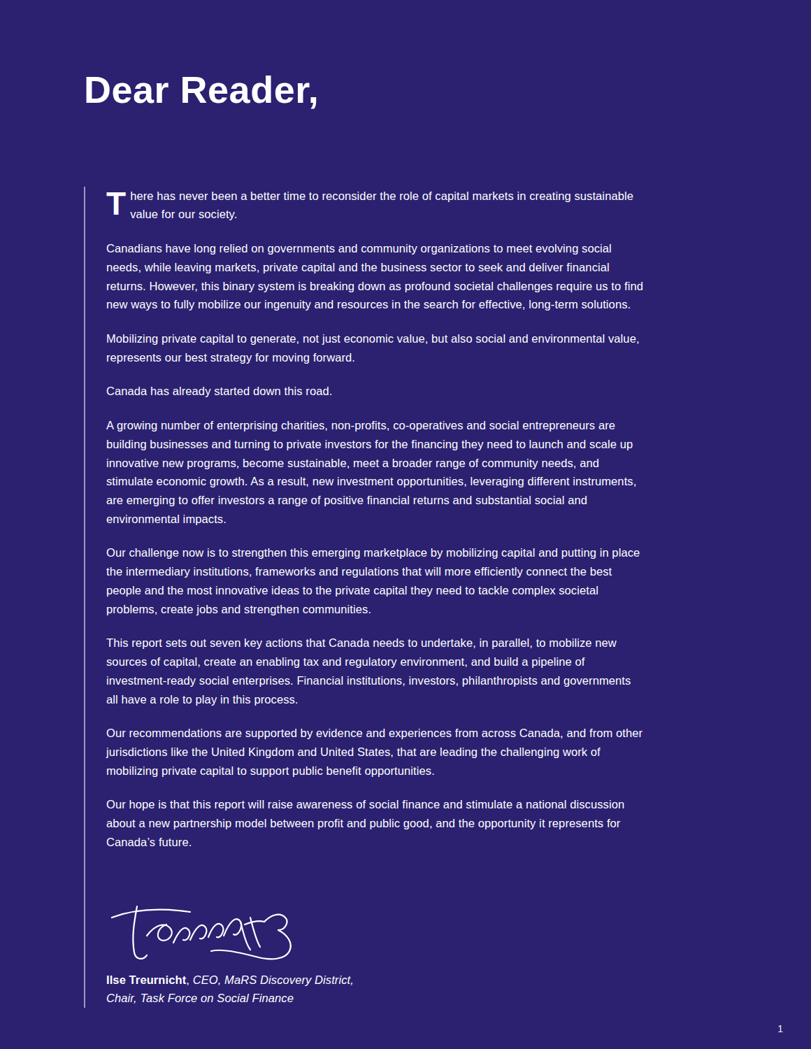Dear Reader,
There has never been a better time to reconsider the role of capital markets in creating sustainable value for our society.
Canadians have long relied on governments and community organizations to meet evolving social needs, while leaving markets, private capital and the business sector to seek and deliver financial returns. However, this binary system is breaking down as profound societal challenges require us to find new ways to fully mobilize our ingenuity and resources in the search for effective, long-term solutions.
Mobilizing private capital to generate, not just economic value, but also social and environmental value, represents our best strategy for moving forward.
Canada has already started down this road.
A growing number of enterprising charities, non-profits, co-operatives and social entrepreneurs are building businesses and turning to private investors for the financing they need to launch and scale up innovative new programs, become sustainable, meet a broader range of community needs, and stimulate economic growth. As a result, new investment opportunities, leveraging different instruments, are emerging to offer investors a range of positive financial returns and substantial social and environmental impacts.
Our challenge now is to strengthen this emerging marketplace by mobilizing capital and putting in place the intermediary institutions, frameworks and regulations that will more efficiently connect the best people and the most innovative ideas to the private capital they need to tackle complex societal problems, create jobs and strengthen communities.
This report sets out seven key actions that Canada needs to undertake, in parallel, to mobilize new sources of capital, create an enabling tax and regulatory environment, and build a pipeline of investment-ready social enterprises. Financial institutions, investors, philanthropists and governments all have a role to play in this process.
Our recommendations are supported by evidence and experiences from across Canada, and from other jurisdictions like the United Kingdom and United States, that are leading the challenging work of mobilizing private capital to support public benefit opportunities.
Our hope is that this report will raise awareness of social finance and stimulate a national discussion about a new partnership model between profit and public good, and the opportunity it represents for Canada’s future.
Ilse Treurnicht, CEO, MaRS Discovery District,
Chair, Task Force on Social Finance
1